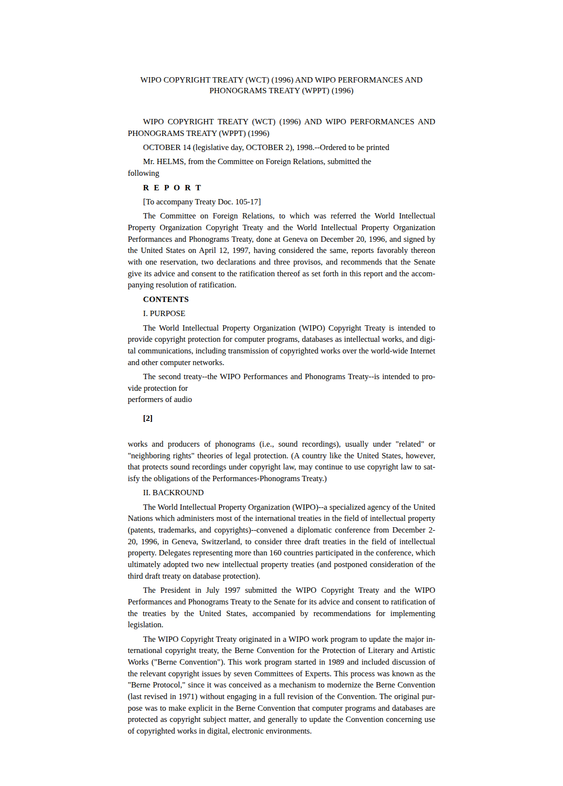WIPO COPYRIGHT TREATY (WCT) (1996) AND WIPO PERFORMANCES AND PHONOGRAMS TREATY (WPPT) (1996)
WIPO COPYRIGHT TREATY (WCT) (1996) AND WIPO PERFORMANCES AND PHONOGRAMS TREATY (WPPT) (1996)
OCTOBER 14 (legislative day, OCTOBER 2), 1998.--Ordered to be printed
Mr. HELMS, from the Committee on Foreign Relations, submitted the
following
R E P O R T
[To accompany Treaty Doc. 105-17]
The Committee on Foreign Relations, to which was referred the World Intellectual Property Organization Copyright Treaty and the World Intellectual Property Organization Performances and Phonograms Treaty, done at Geneva on December 20, 1996, and signed by the United States on April 12, 1997, having considered the same, reports favorably thereon with one reservation, two declarations and three provisos, and recommends that the Senate give its advice and consent to the ratification thereof as set forth in this report and the accompanying resolution of ratification.
CONTENTS
I. PURPOSE
The World Intellectual Property Organization (WIPO) Copyright Treaty is intended to provide copyright protection for computer programs, databases as intellectual works, and digital communications, including transmission of copyrighted works over the world-wide Internet and other computer networks.
The second treaty--the WIPO Performances and Phonograms Treaty--is intended to provide protection for
performers of audio
[2]
works and producers of phonograms (i.e., sound recordings), usually under "related" or "neighboring rights" theories of legal protection. (A country like the United States, however, that protects sound recordings under copyright law, may continue to use copyright law to satisfy the obligations of the Performances-Phonograms Treaty.)
II. BACKROUND
The World Intellectual Property Organization (WIPO)--a specialized agency of the United Nations which administers most of the international treaties in the field of intellectual property (patents, trademarks, and copyrights)--convened a diplomatic conference from December 2-20, 1996, in Geneva, Switzerland, to consider three draft treaties in the field of intellectual property. Delegates representing more than 160 countries participated in the conference, which ultimately adopted two new intellectual property treaties (and postponed consideration of the third draft treaty on database protection).
The President in July 1997 submitted the WIPO Copyright Treaty and the WIPO Performances and Phonograms Treaty to the Senate for its advice and consent to ratification of the treaties by the United States, accompanied by recommendations for implementing legislation.
The WIPO Copyright Treaty originated in a WIPO work program to update the major international copyright treaty, the Berne Convention for the Protection of Literary and Artistic Works ("Berne Convention"). This work program started in 1989 and included discussion of the relevant copyright issues by seven Committees of Experts. This process was known as the "Berne Protocol," since it was conceived as a mechanism to modernize the Berne Convention (last revised in 1971) without engaging in a full revision of the Convention. The original purpose was to make explicit in the Berne Convention that computer programs and databases are protected as copyright subject matter, and generally to update the Convention concerning use of copyrighted works in digital, electronic environments.